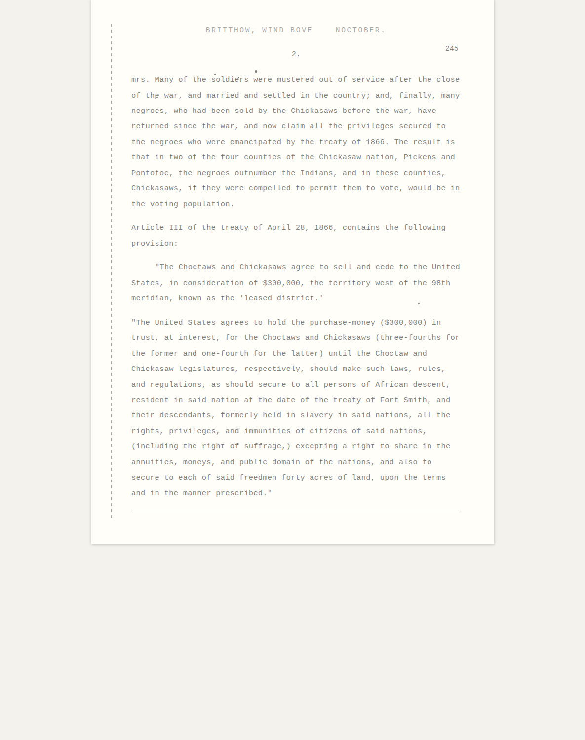BRITTHOW, WIND BOVE NOCTOBER.
245
2.
mrs. Many of the soldiers were mustered out of service after the close of the war, and married and settled in the country; and, finally, many negroes, who had been sold by the Chickasaws before the war, have returned since the war, and now claim all the privileges secured to the negroes who were emancipated by the treaty of 1866. The result is that in two of the four counties of the Chickasaw nation, Pickens and Pontotoc, the negroes outnumber the Indians, and in these counties, Chickasaws, if they were compelled to permit them to vote, would be in the voting population.
Article III of the treaty of April 28, 1866, contains the following provision:
"The Choctaws and Chickasaws agree to sell and cede to the United States, in consideration of $300,000, the territory west of the 98th meridian, known as the 'leased district.'
"The United States agrees to hold the purchase-money ($300,000) in trust, at interest, for the Choctaws and Chickasaws (three-fourths for the former and one-fourth for the latter) until the Choctaw and Chickasaw legislatures, respectively, should make such laws, rules, and regulations, as should secure to all persons of African descent, resident in said nation at the date of the treaty of Fort Smith, and their descendants, formerly held in slavery in said nations, all the rights, privileges, and immunities of citizens of said nations, (including the right of suffrage,) excepting a right to share in the annuities, moneys, and public domain of the nations, and also to secure to each of said freedmen forty acres of land, upon the terms and in the manner prescribed."